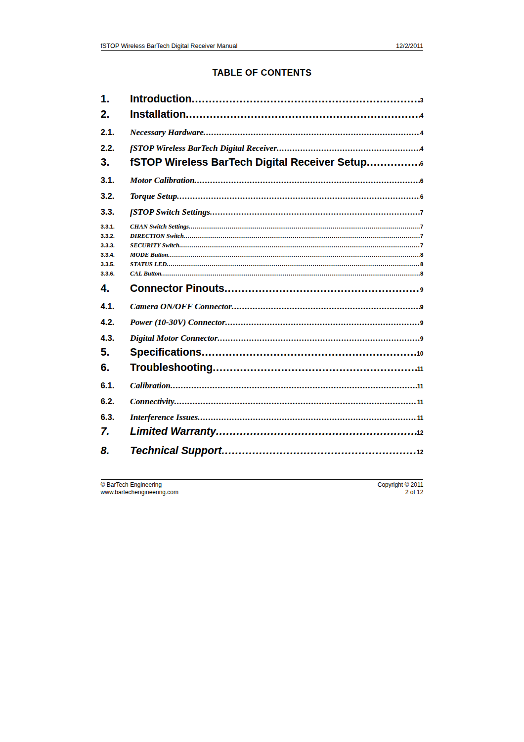fSTOP Wireless BarTech Digital Receiver Manual 12/2/2011
TABLE OF CONTENTS
1. Introduction................................................................................................................................. 3
2. Installation................................................................................................................................... 4
2.1. Necessary Hardware......................................................................................................................... 4
2.2. fSTOP Wireless BarTech Digital Receiver....................................................................... 4
3. fSTOP Wireless BarTech Digital Receiver Setup........................... 6
3.1. Motor Calibration.............................................................................................................................. 6
3.2. Torque Setup....................................................................................................................................... 6
3.3. fSTOP Switch Settings....................................................................................................................... 7
3.3.1. CHAN Switch Settings............................................................................................................................................. 7
3.3.2. DIRECTION Switch.................................................................................................................................................. 7
3.3.3. SECURITY Switch....................................................................................................................................................... 7
3.3.4. MODE Button................................................................................................................................................................. 8
3.3.5. STATUS LED................................................................................................................................................................. 8
3.3.6. CAL Button....................................................................................................................................................................... 8
4. Connector Pinouts......................................................................................................... 9
4.1. Camera ON/OFF Connector............................................................................................................. 9
4.2. Power (10-30V) Connector................................................................................................................. 9
4.3. Digital Motor Connector..................................................................................................................... 9
5. Specifications....................................................................................................................... 10
6. Troubleshooting................................................................................................................... 11
6.1. Calibration......................................................................................................................................... 11
6.2. Connectivity....................................................................................................................................... 11
6.3. Interference Issues............................................................................................................................. 11
7. Limited Warranty............................................................................................................. 12
8. Technical Support............................................................................................................. 12
© BarTech Engineering
www.bartechengineering.com
Copyright © 2011
2 of 12